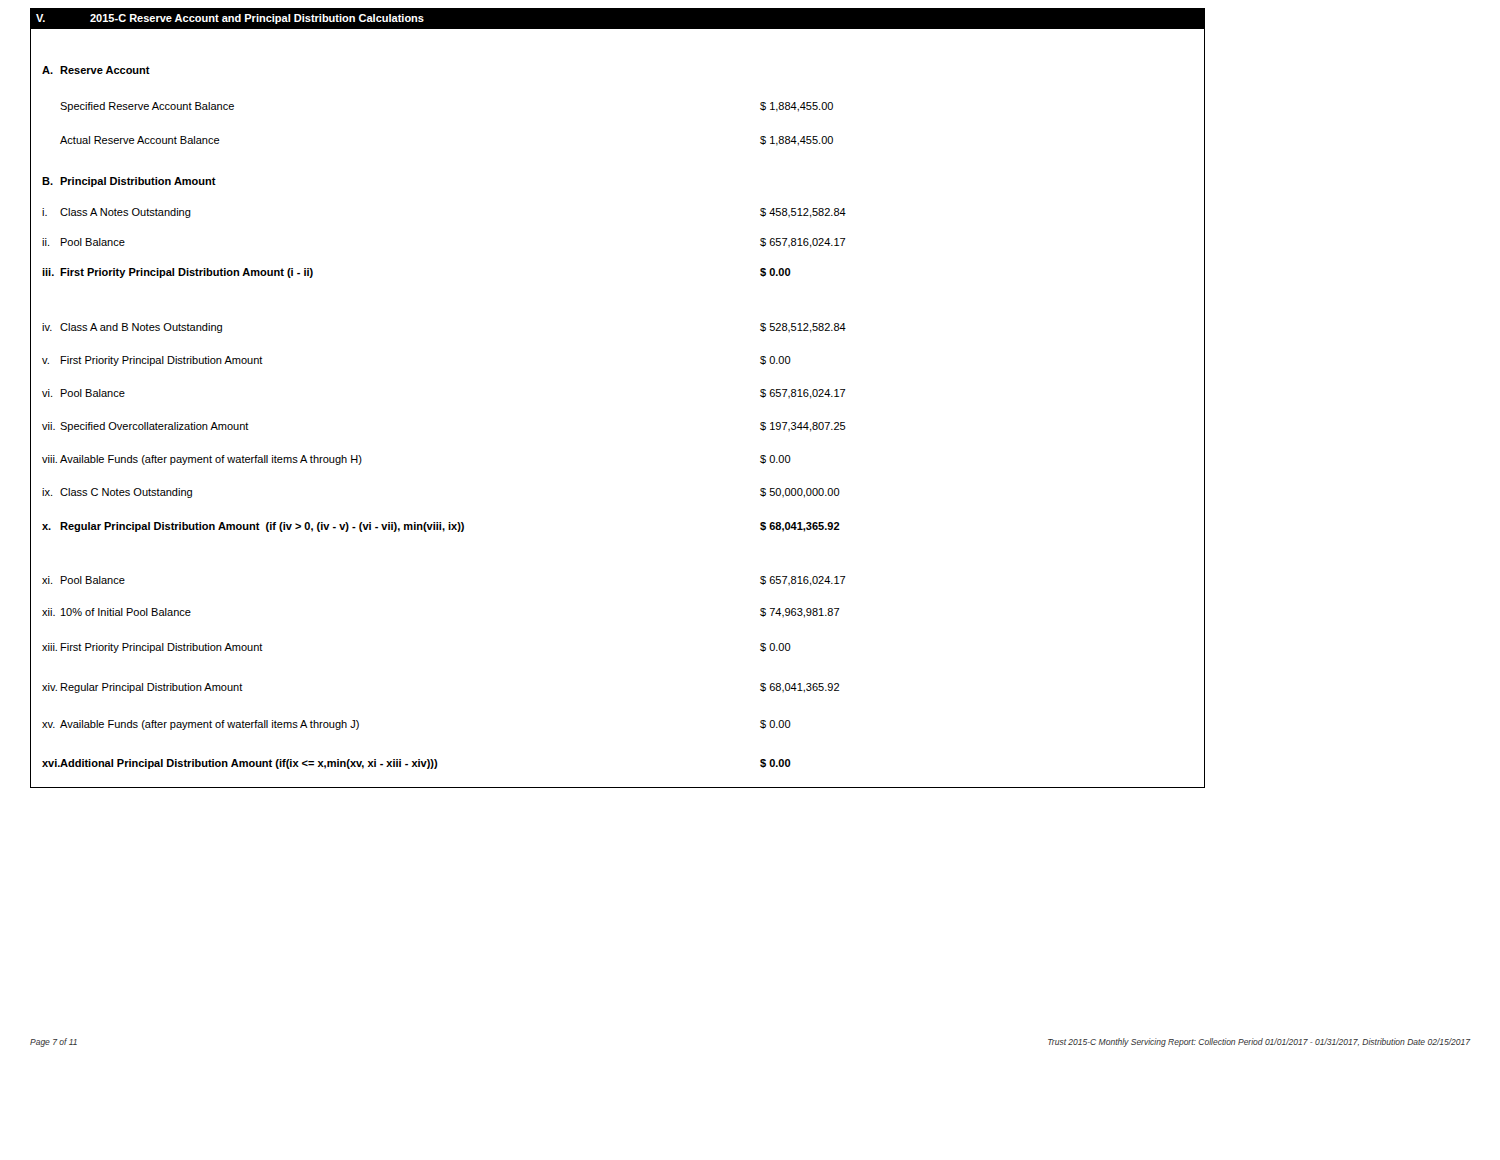V. 2015-C Reserve Account and Principal Distribution Calculations
A.
Reserve Account
Specified Reserve Account Balance
$ 1,884,455.00
Actual Reserve Account Balance
$ 1,884,455.00
B.
Principal Distribution Amount
i.
Class A Notes Outstanding
$ 458,512,582.84
ii.
Pool Balance
$ 657,816,024.17
iii.
First Priority Principal Distribution Amount (i - ii)
$ 0.00
iv.
Class A and B Notes Outstanding
$ 528,512,582.84
v.
First Priority Principal Distribution Amount
$ 0.00
vi.
Pool Balance
$ 657,816,024.17
vii.
Specified Overcollateralization Amount
$ 197,344,807.25
viii.
Available Funds (after payment of waterfall items A through H)
$ 0.00
ix.
Class C Notes Outstanding
$ 50,000,000.00
x.
Regular Principal Distribution Amount (if (iv > 0, (iv - v) - (vi - vii), min(viii, ix))
$ 68,041,365.92
xi.
Pool Balance
$ 657,816,024.17
xii.
10% of Initial Pool Balance
$ 74,963,981.87
xiii.
First Priority Principal Distribution Amount
$ 0.00
xiv.
Regular Principal Distribution Amount
$ 68,041,365.92
xv.
Available Funds (after payment of waterfall items A through J)
$ 0.00
xvi.
Additional Principal Distribution Amount (if(ix <= x,min(xv, xi - xiii - xiv)))
$ 0.00
Page 7 of 11
Trust 2015-C Monthly Servicing Report: Collection Period 01/01/2017 - 01/31/2017, Distribution Date 02/15/2017